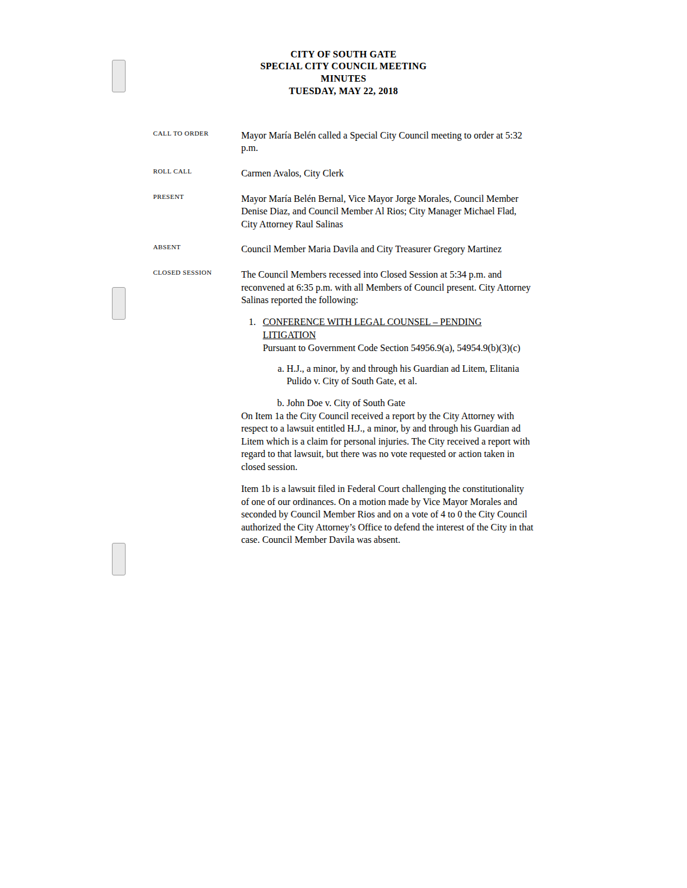CITY OF SOUTH GATE
SPECIAL CITY COUNCIL MEETING
MINUTES
TUESDAY, MAY 22, 2018
| Call to Order | Mayor María Belén called a Special City Council meeting to order at 5:32 p.m. |
| Roll Call | Carmen Avalos, City Clerk |
| Present | Mayor María Belén Bernal, Vice Mayor Jorge Morales, Council Member Denise Diaz, and Council Member Al Rios; City Manager Michael Flad, City Attorney Raul Salinas |
| Absent | Council Member Maria Davila and City Treasurer Gregory Martinez |
| Closed Session | The Council Members recessed into Closed Session at 5:34 p.m. and reconvened at 6:35 p.m. with all Members of Council present. City Attorney Salinas reported the following: CONFERENCE WITH LEGAL COUNSEL – PENDING LITIGATION Pursuant to Government Code Section 54956.9(a), 54954.9(b)(3)(c) H.J., a minor, by and through his Guardian ad Litem, Elitania Pulido v. City of South Gate, et al. John Doe v. City of South Gate On Item 1a the City Council received a report by the City Attorney with respect to a lawsuit entitled H.J., a minor, by and through his Guardian ad Litem which is a claim for personal injuries. The City received a report with regard to that lawsuit, but there was no vote requested or action taken in closed session. Item 1b is a lawsuit filed in Federal Court challenging the constitutionality of one of our ordinances. On a motion made by Vice Mayor Morales and seconded by Council Member Rios and on a vote of 4 to 0 the City Council authorized the City Attorney’s Office to defend the interest of the City in that case. Council Member Davila was absent. |